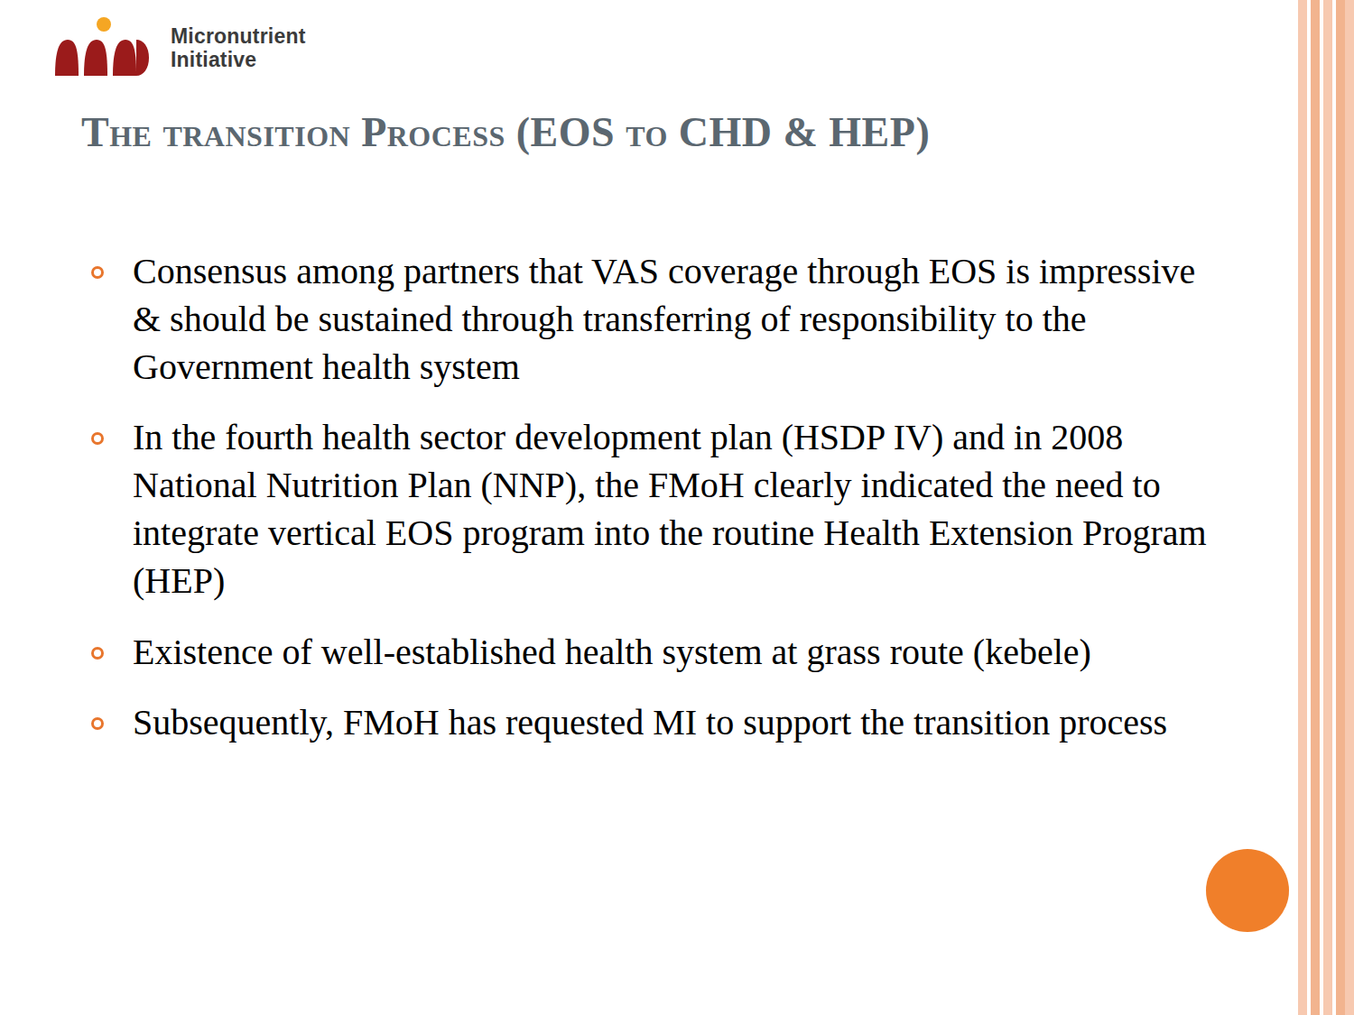Micronutrient
Initiative
The transition Process (EOS to CHD & HEP)
Consensus among partners that VAS coverage through EOS is impressive & should be sustained through transferring of responsibility to the Government health system
In the fourth health sector development plan (HSDP IV) and in 2008 National Nutrition Plan (NNP), the FMoH clearly indicated the need to integrate vertical EOS program into the routine Health Extension Program (HEP)
Existence of well-established health system at grass route (kebele)
Subsequently, FMoH has requested MI to support the transition process